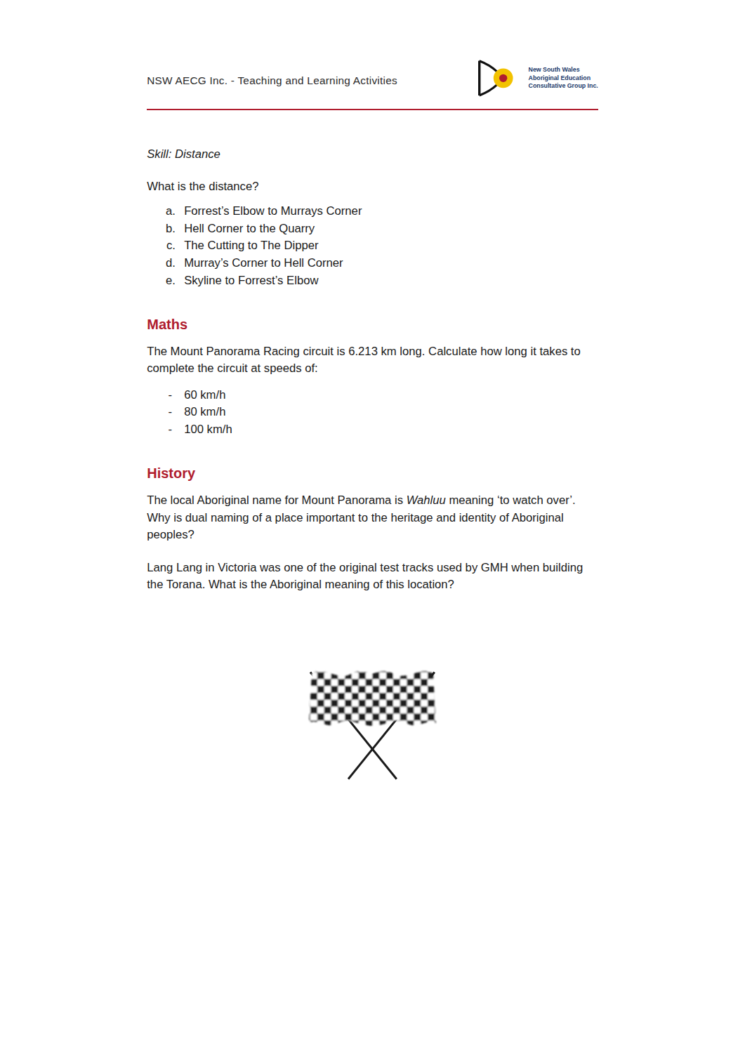NSW AECG Inc. - Teaching and Learning Activities
New South Wales
Aboriginal Education
Consultative Group Inc.
Skill: Distance
What is the distance?
Forrest’s Elbow to Murrays Corner
Hell Corner to the Quarry
The Cutting to The Dipper
Murray’s Corner to Hell Corner
Skyline to Forrest’s Elbow
Maths
The Mount Panorama Racing circuit is 6.213 km long. Calculate how long it takes to complete the circuit at speeds of:
60 km/h
80 km/h
100 km/h
History
The local Aboriginal name for Mount Panorama is Wahluu meaning ‘to watch over’. Why is dual naming of a place important to the heritage and identity of Aboriginal peoples?
Lang Lang in Victoria was one of the original test tracks used by GMH when building the Torana. What is the Aboriginal meaning of this location?